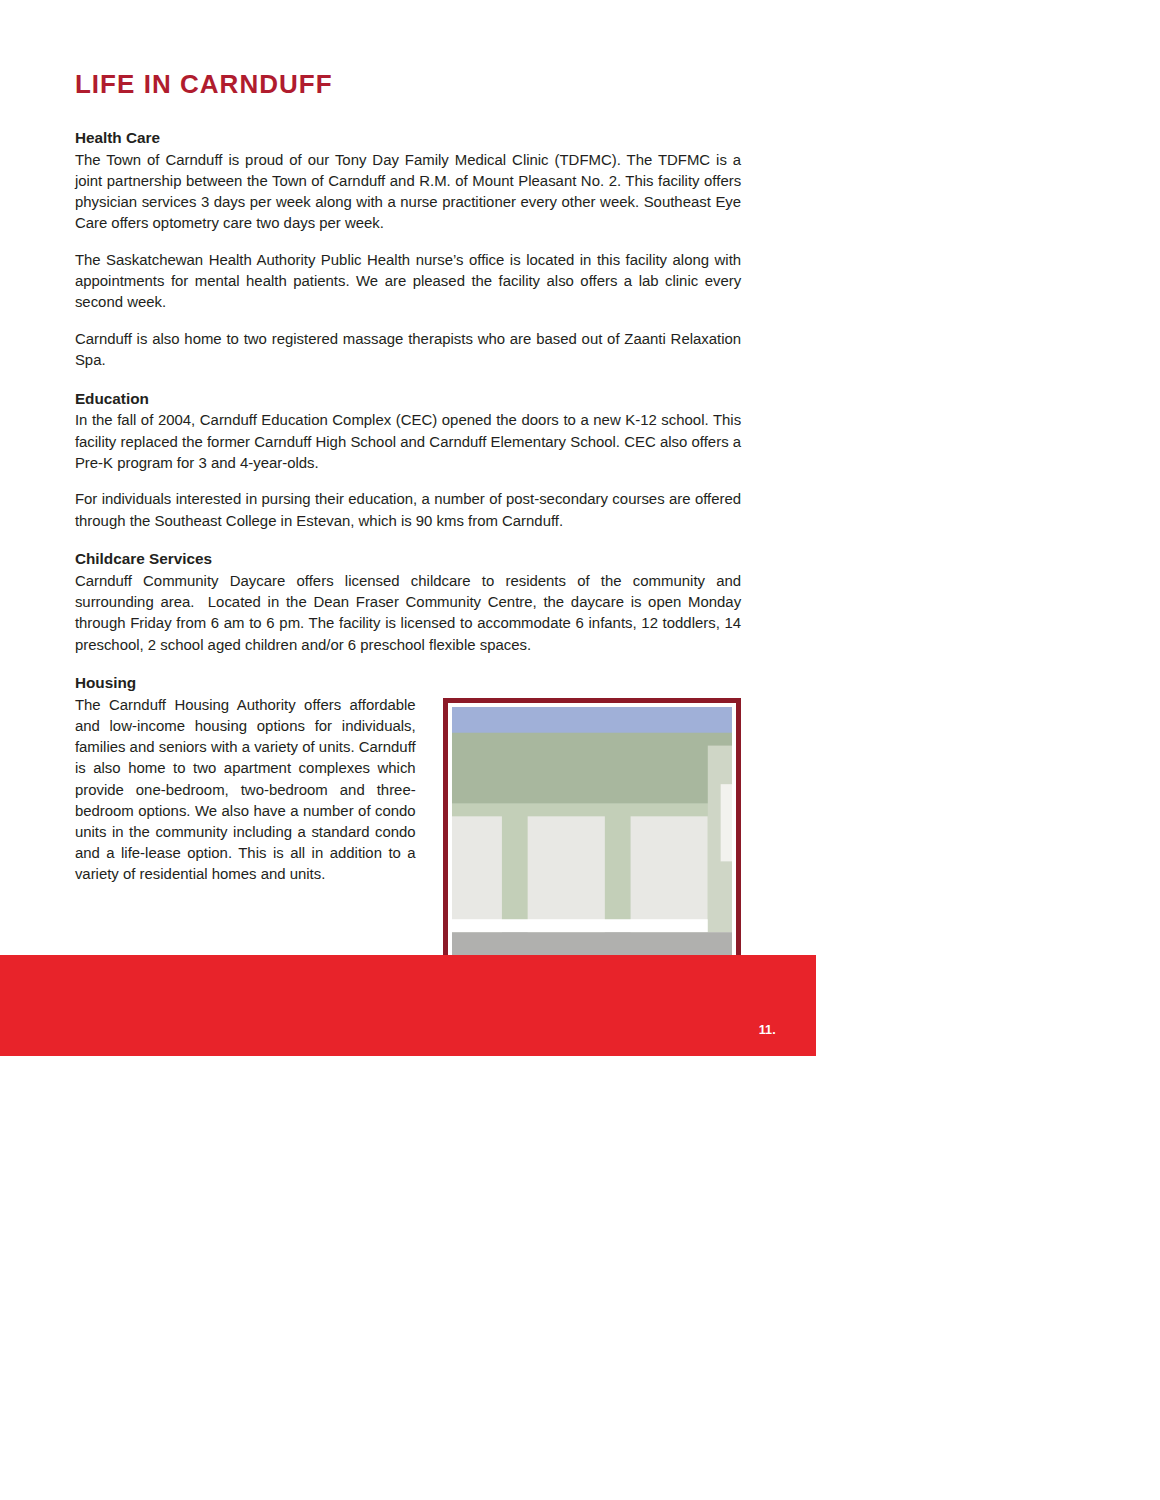Life in Carnduff
Health Care
The Town of Carnduff is proud of our Tony Day Family Medical Clinic (TDFMC). The TDFMC is a joint partnership between the Town of Carnduff and R.M. of Mount Pleasant No. 2. This facility offers physician services 3 days per week along with a nurse practitioner every other week. Southeast Eye Care offers optometry care two days per week.
The Saskatchewan Health Authority Public Health nurse’s office is located in this facility along with appointments for mental health patients. We are pleased the facility also offers a lab clinic every second week.
Carnduff is also home to two registered massage therapists who are based out of Zaanti Relaxation Spa.
Education
In the fall of 2004, Carnduff Education Complex (CEC) opened the doors to a new K-12 school. This facility replaced the former Carnduff High School and Carnduff Elementary School. CEC also offers a Pre-K program for 3 and 4-year-olds.
For individuals interested in pursing their education, a number of post-secondary courses are offered through the Southeast College in Estevan, which is 90 kms from Carnduff.
Childcare Services
Carnduff Community Daycare offers licensed childcare to residents of the community and surrounding area. Located in the Dean Fraser Community Centre, the daycare is open Monday through Friday from 6 am to 6 pm. The facility is licensed to accommodate 6 infants, 12 toddlers, 14 preschool, 2 school aged children and/or 6 preschool flexible spaces.
Housing
The Carnduff Housing Authority offers affordable and low-income housing options for individuals, families and seniors with a variety of units. Carnduff is also home to two apartment complexes which provide one-bedroom, two-bedroom and three-bedroom options. We also have a number of condo units in the community including a standard condo and a life-lease option. This is all in addition to a variety of residential homes and units.
11.